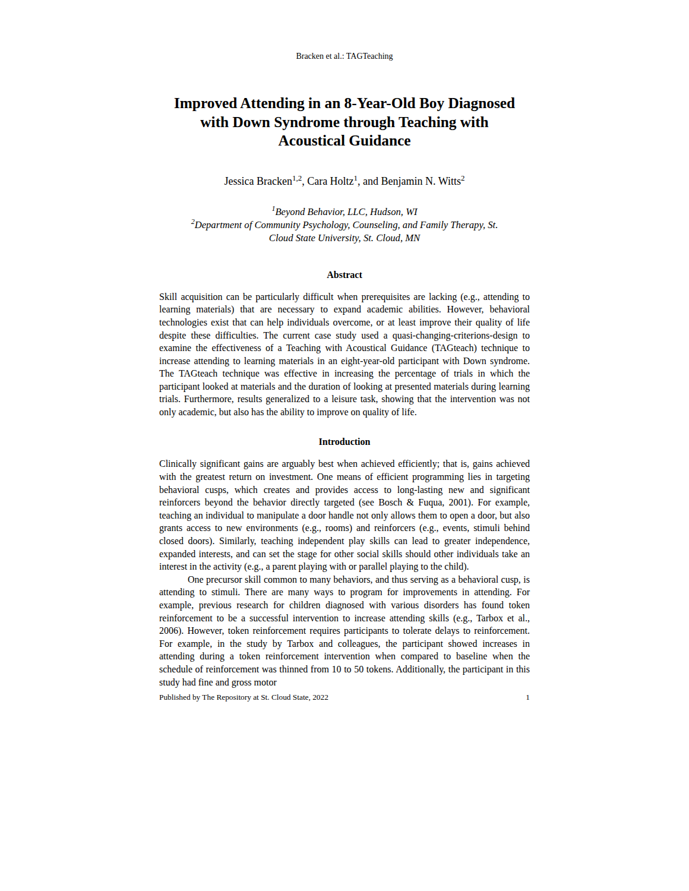Bracken et al.: TAGTeaching
Improved Attending in an 8-Year-Old Boy Diagnosed with Down Syndrome through Teaching with Acoustical Guidance
Jessica Bracken1,2, Cara Holtz1, and Benjamin N. Witts2
1Beyond Behavior, LLC, Hudson, WI
2Department of Community Psychology, Counseling, and Family Therapy, St. Cloud State University, St. Cloud, MN
Abstract
Skill acquisition can be particularly difficult when prerequisites are lacking (e.g., attending to learning materials) that are necessary to expand academic abilities. However, behavioral technologies exist that can help individuals overcome, or at least improve their quality of life despite these difficulties. The current case study used a quasi-changing-criterions-design to examine the effectiveness of a Teaching with Acoustical Guidance (TAGteach) technique to increase attending to learning materials in an eight-year-old participant with Down syndrome. The TAGteach technique was effective in increasing the percentage of trials in which the participant looked at materials and the duration of looking at presented materials during learning trials. Furthermore, results generalized to a leisure task, showing that the intervention was not only academic, but also has the ability to improve on quality of life.
Introduction
Clinically significant gains are arguably best when achieved efficiently; that is, gains achieved with the greatest return on investment. One means of efficient programming lies in targeting behavioral cusps, which creates and provides access to long-lasting new and significant reinforcers beyond the behavior directly targeted (see Bosch & Fuqua, 2001). For example, teaching an individual to manipulate a door handle not only allows them to open a door, but also grants access to new environments (e.g., rooms) and reinforcers (e.g., events, stimuli behind closed doors). Similarly, teaching independent play skills can lead to greater independence, expanded interests, and can set the stage for other social skills should other individuals take an interest in the activity (e.g., a parent playing with or parallel playing to the child).
One precursor skill common to many behaviors, and thus serving as a behavioral cusp, is attending to stimuli. There are many ways to program for improvements in attending. For example, previous research for children diagnosed with various disorders has found token reinforcement to be a successful intervention to increase attending skills (e.g., Tarbox et al., 2006). However, token reinforcement requires participants to tolerate delays to reinforcement. For example, in the study by Tarbox and colleagues, the participant showed increases in attending during a token reinforcement intervention when compared to baseline when the schedule of reinforcement was thinned from 10 to 50 tokens. Additionally, the participant in this study had fine and gross motor
Published by The Repository at St. Cloud State, 2022 1